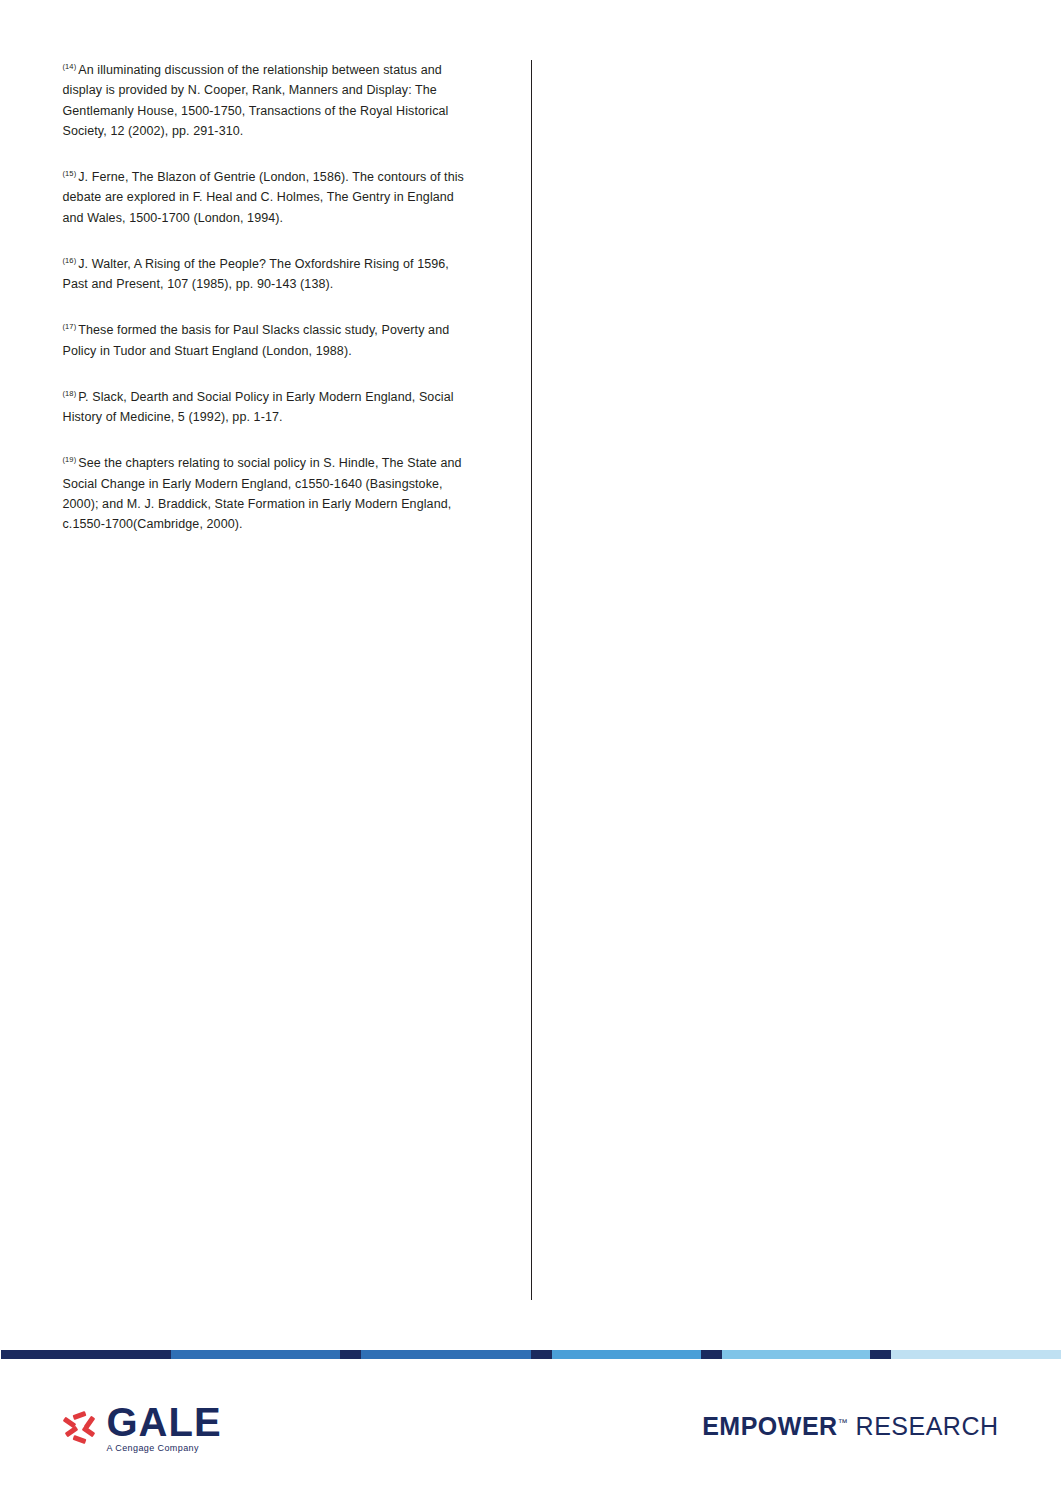(14)An illuminating discussion of the relationship between status and display is provided by N. Cooper, Rank, Manners and Display: The Gentlemanly House, 1500-1750, Transactions of the Royal Historical Society, 12 (2002), pp. 291-310.
(15)J. Ferne, The Blazon of Gentrie (London, 1586). The contours of this debate are explored in F. Heal and C. Holmes, The Gentry in England and Wales, 1500-1700 (London, 1994).
(16)J. Walter, A Rising of the People? The Oxfordshire Rising of 1596, Past and Present, 107 (1985), pp. 90-143 (138).
(17)These formed the basis for Paul Slacks classic study, Poverty and Policy in Tudor and Stuart England (London, 1988).
(18)P. Slack, Dearth and Social Policy in Early Modern England, Social History of Medicine, 5 (1992), pp. 1-17.
(19)See the chapters relating to social policy in S. Hindle, The State and Social Change in Early Modern England, c1550-1640 (Basingstoke, 2000); and M. J. Braddick, State Formation in Early Modern England, c.1550-1700(Cambridge, 2000).
GALE A Cengage Company
EMPOWER™ RESEARCH